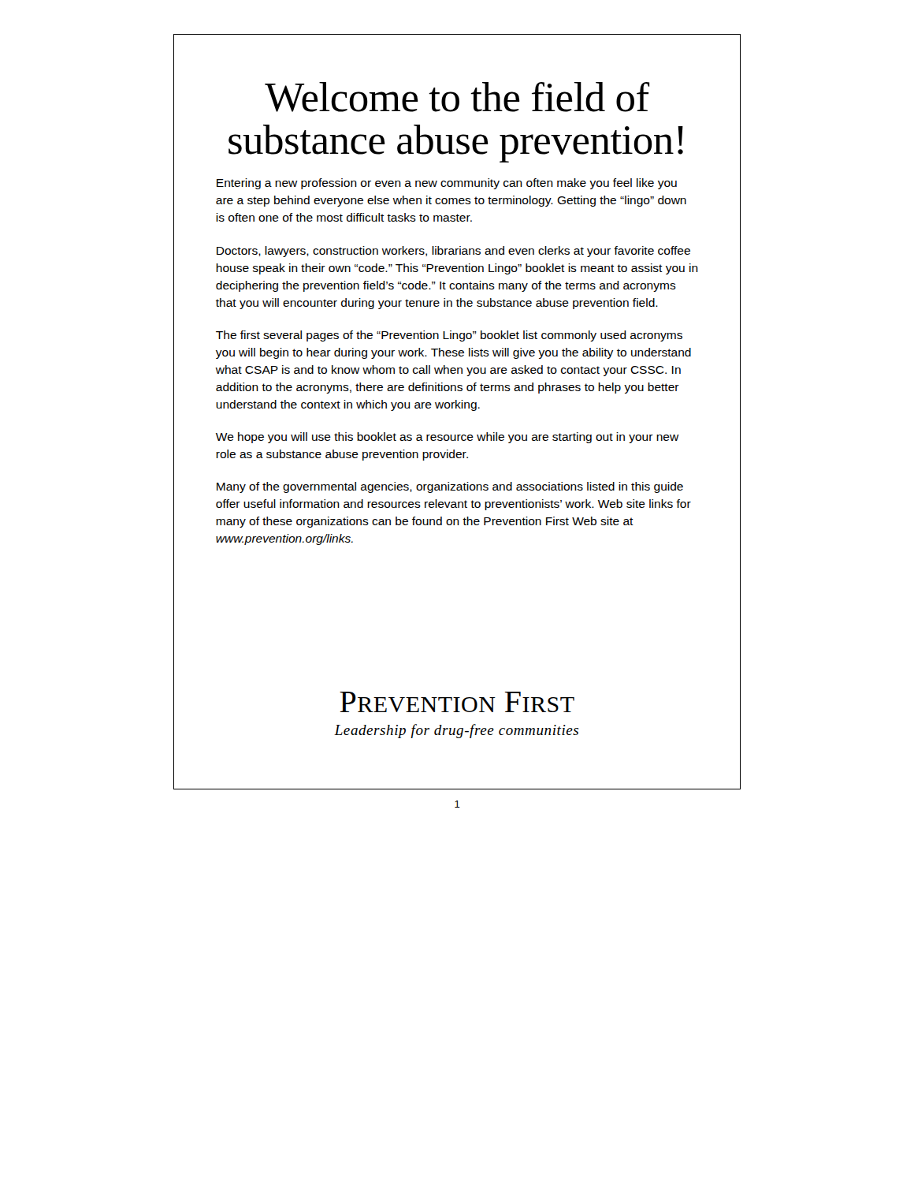Welcome to the field of substance abuse prevention!
Entering a new profession or even a new community can often make you feel like you are a step behind everyone else when it comes to terminology. Getting the “lingo” down is often one of the most difficult tasks to master.
Doctors, lawyers, construction workers, librarians and even clerks at your favorite coffee house speak in their own “code.” This “Prevention Lingo” booklet is meant to assist you in deciphering the prevention field’s “code.” It contains many of the terms and acronyms that you will encounter during your tenure in the substance abuse prevention field.
The first several pages of the “Prevention Lingo” booklet list commonly used acronyms you will begin to hear during your work. These lists will give you the ability to understand what CSAP is and to know whom to call when you are asked to contact your CSSC. In addition to the acronyms, there are definitions of terms and phrases to help you better understand the context in which you are working.
We hope you will use this booklet as a resource while you are starting out in your new role as a substance abuse prevention provider.
Many of the governmental agencies, organizations and associations listed in this guide offer useful information and resources relevant to preventionists’ work. Web site links for many of these organizations can be found on the Prevention First Web site at www.prevention.org/links.
PREVENTION FIRST
Leadership for drug-free communities
1